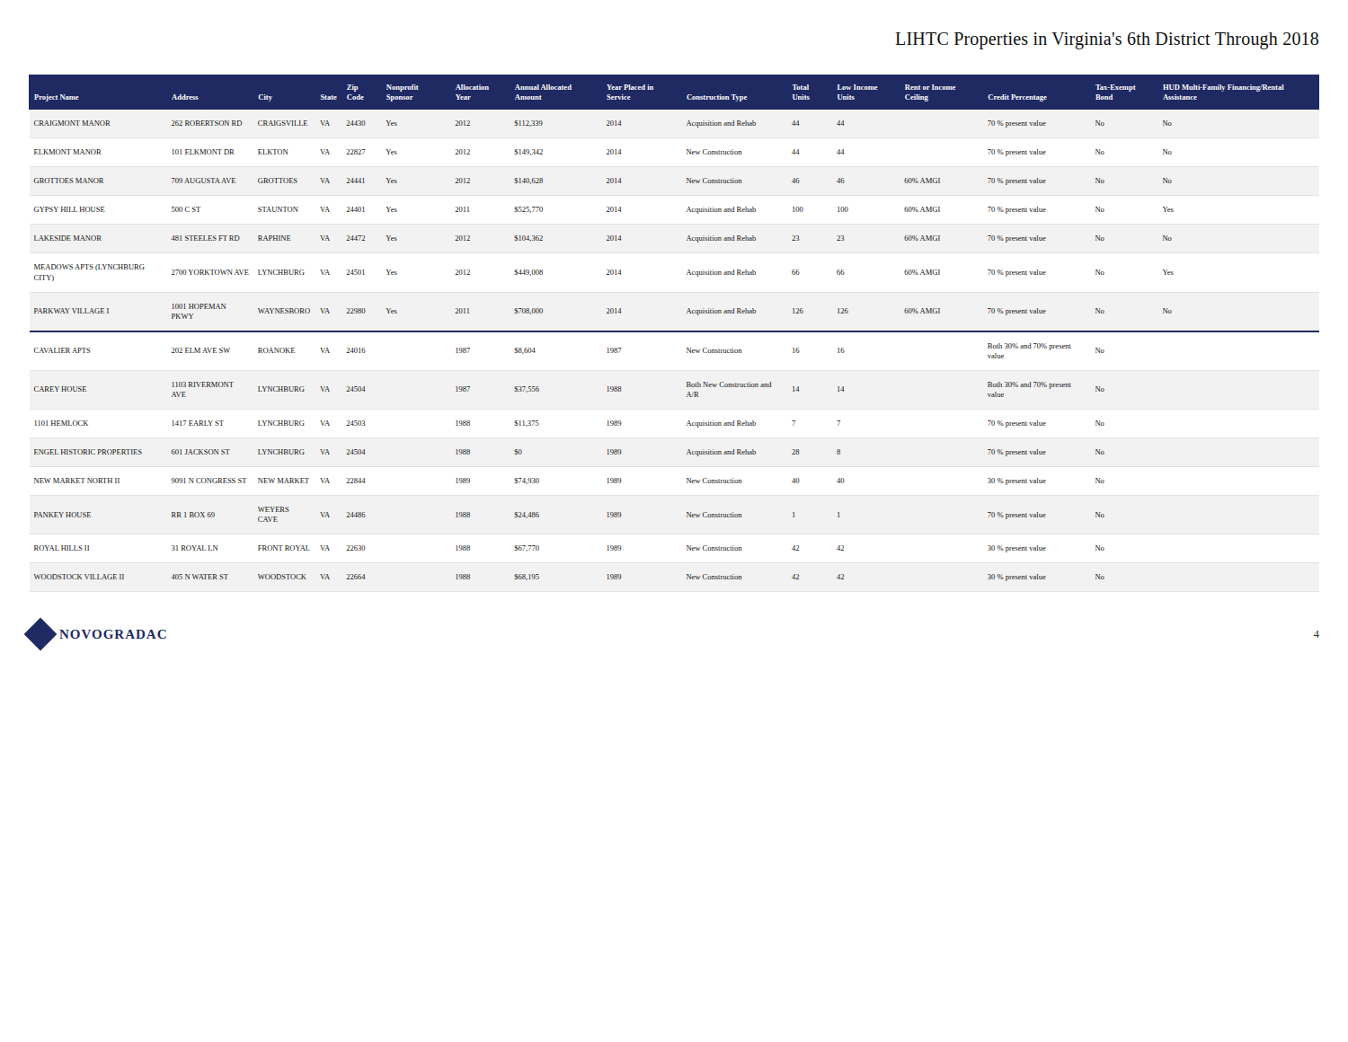LIHTC Properties in Virginia's 6th District Through 2018
| Project Name | Address | City | State | Zip Code | Nonprofit Sponsor | Allocation Year | Annual Allocated Amount | Year Placed in Service | Construction Type | Total Units | Low Income Units | Rent or Income Ceiling | Credit Percentage | Tax-Exempt Bond | HUD Multi-Family Financing/Rental Assistance |
| --- | --- | --- | --- | --- | --- | --- | --- | --- | --- | --- | --- | --- | --- | --- | --- |
| CRAIGMONT MANOR | 262 ROBERTSON RD | CRAIGSVILLE | VA | 24430 | Yes | 2012 | $112,339 | 2014 | Acquisition and Rehab | 44 | 44 | | 70 % present value | No | No |
| ELKMONT MANOR | 101 ELKMONT DR | ELKTON | VA | 22827 | Yes | 2012 | $149,342 | 2014 | New Construction | 44 | 44 | | 70 % present value | No | No |
| GROTTOES MANOR | 709 AUGUSTA AVE | GROTTOES | VA | 24441 | Yes | 2012 | $140,628 | 2014 | New Construction | 46 | 46 | 60% AMGI | 70 % present value | No | No |
| GYPSY HILL HOUSE | 500 C ST | STAUNTON | VA | 24401 | Yes | 2011 | $525,770 | 2014 | Acquisition and Rehab | 100 | 100 | 60% AMGI | 70 % present value | No | Yes |
| LAKESIDE MANOR | 481 STEELES FT RD | RAPHINE | VA | 24472 | Yes | 2012 | $104,362 | 2014 | Acquisition and Rehab | 23 | 23 | 60% AMGI | 70 % present value | No | No |
| MEADOWS APTS (LYNCHBURG CITY) | 2700 YORKTOWN AVE | LYNCHBURG | VA | 24501 | Yes | 2012 | $449,008 | 2014 | Acquisition and Rehab | 66 | 66 | 60% AMGI | 70 % present value | No | Yes |
| PARKWAY VILLAGE I | 1001 HOPEMAN PKWY | WAYNESBORO | VA | 22980 | Yes | 2011 | $708,000 | 2014 | Acquisition and Rehab | 126 | 126 | 60% AMGI | 70 % present value | No | No |
| CAVALIER APTS | 202 ELM AVE SW | ROANOKE | VA | 24016 | | 1987 | $8,604 | 1987 | New Construction | 16 | 16 | | Both 30% and 70% present value | No | |
| CAREY HOUSE | 1103 RIVERMONT AVE | LYNCHBURG | VA | 24504 | | 1987 | $37,556 | 1988 | Both New Construction and A/R | 14 | 14 | | Both 30% and 70% present value | No | |
| 1101 HEMLOCK | 1417 EARLY ST | LYNCHBURG | VA | 24503 | | 1988 | $11,375 | 1989 | Acquisition and Rehab | 7 | 7 | | 70 % present value | No | |
| ENGEL HISTORIC PROPERTIES | 601 JACKSON ST | LYNCHBURG | VA | 24504 | | 1988 | $0 | 1989 | Acquisition and Rehab | 28 | 8 | | 70 % present value | No | |
| NEW MARKET NORTH II | 9091 N CONGRESS ST | NEW MARKET | VA | 22844 | | 1989 | $74,930 | 1989 | New Construction | 40 | 40 | | 30 % present value | No | |
| PANKEY HOUSE | RR 1 BOX 69 | WEYERS CAVE | VA | 24486 | | 1988 | $24,486 | 1989 | New Construction | 1 | 1 | | 70 % present value | No | |
| ROYAL HILLS II | 31 ROYAL LN | FRONT ROYAL | VA | 22630 | | 1988 | $67,770 | 1989 | New Construction | 42 | 42 | | 30 % present value | No | |
| WOODSTOCK VILLAGE II | 405 N WATER ST | WOODSTOCK | VA | 22664 | | 1988 | $68,195 | 1989 | New Construction | 42 | 42 | | 30 % present value | No | |
NOVOGRADAC
4